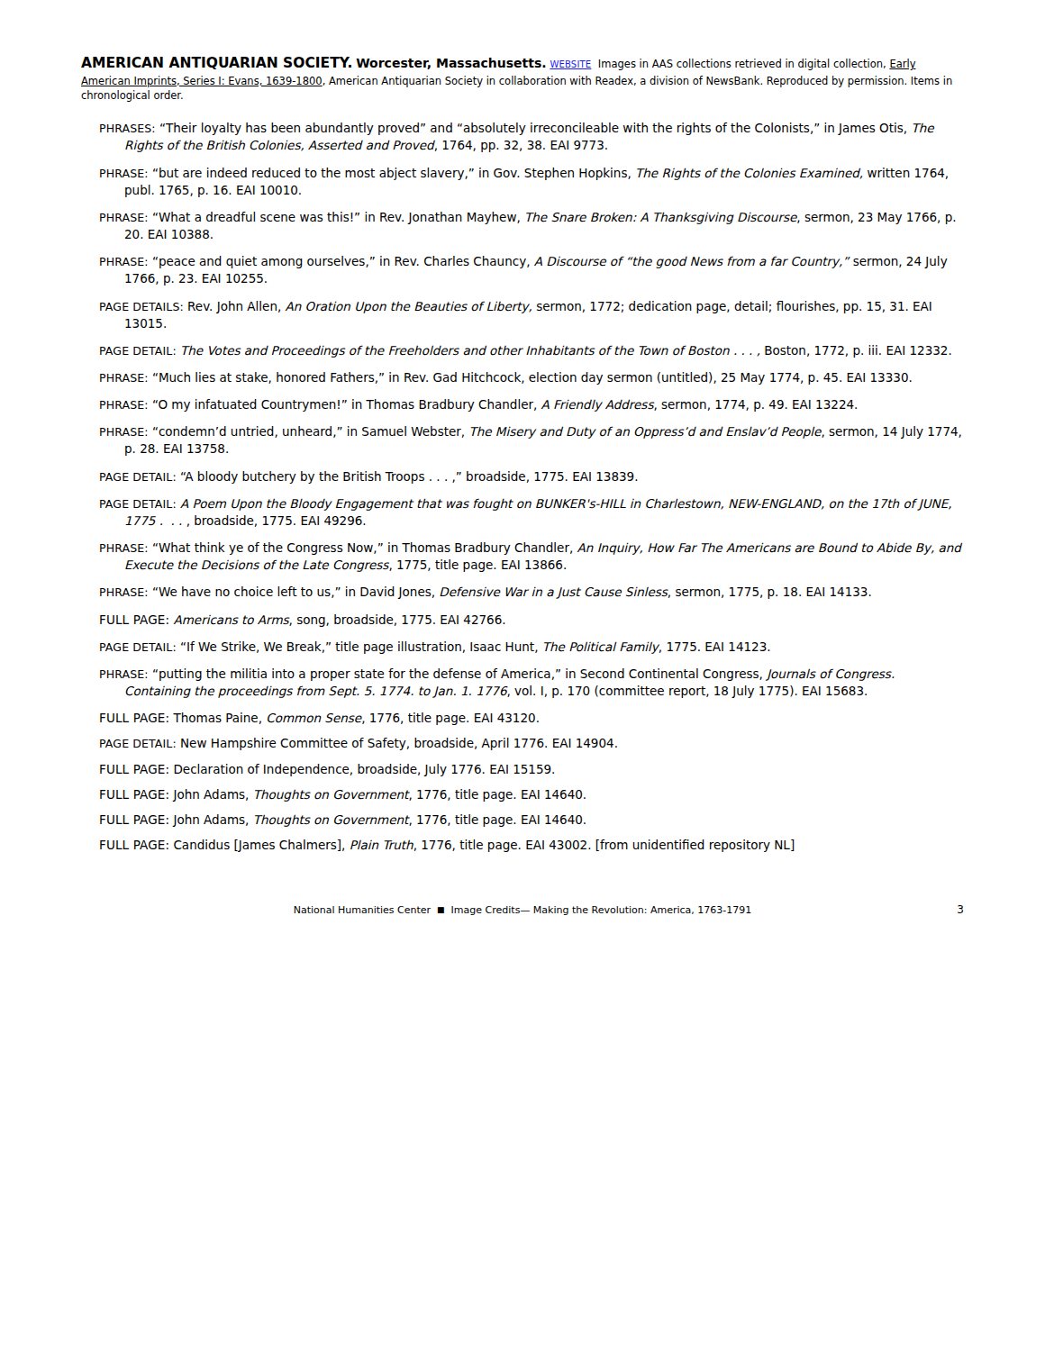AMERICAN ANTIQUARIAN SOCIETY. Worcester, Massachusetts. WEBSITE Images in AAS collections retrieved in digital collection, Early American Imprints, Series I: Evans, 1639-1800, American Antiquarian Society in collaboration with Readex, a division of NewsBank. Reproduced by permission. Items in chronological order.
PHRASES: “Their loyalty has been abundantly proved” and “absolutely irreconcileable with the rights of the Colonists,” in James Otis, The Rights of the British Colonies, Asserted and Proved, 1764, pp. 32, 38. EAI 9773.
PHRASE: “but are indeed reduced to the most abject slavery,” in Gov. Stephen Hopkins, The Rights of the Colonies Examined, written 1764, publ. 1765, p. 16. EAI 10010.
PHRASE: “What a dreadful scene was this!” in Rev. Jonathan Mayhew, The Snare Broken: A Thanksgiving Discourse, sermon, 23 May 1766, p. 20. EAI 10388.
PHRASE: “peace and quiet among ourselves,” in Rev. Charles Chauncy, A Discourse of “the good News from a far Country,” sermon, 24 July 1766, p. 23. EAI 10255.
PAGE DETAILS: Rev. John Allen, An Oration Upon the Beauties of Liberty, sermon, 1772; dedication page, detail; flourishes, pp. 15, 31. EAI 13015.
PAGE DETAIL: The Votes and Proceedings of the Freeholders and other Inhabitants of the Town of Boston . . . , Boston, 1772, p. iii. EAI 12332.
PHRASE: “Much lies at stake, honored Fathers,” in Rev. Gad Hitchcock, election day sermon (untitled), 25 May 1774, p. 45. EAI 13330.
PHRASE: “O my infatuated Countrymen!” in Thomas Bradbury Chandler, A Friendly Address, sermon, 1774, p. 49. EAI 13224.
PHRASE: “condemn’d untried, unheard,” in Samuel Webster, The Misery and Duty of an Oppress’d and Enslav’d People, sermon, 14 July 1774, p. 28. EAI 13758.
PAGE DETAIL: “A bloody butchery by the British Troops . . . ,” broadside, 1775. EAI 13839.
PAGE DETAIL: A Poem Upon the Bloody Engagement that was fought on BUNKER's-HILL in Charlestown, NEW-ENGLAND, on the 17th of JUNE, 1775 . . . , broadside, 1775. EAI 49296.
PHRASE: “What think ye of the Congress Now,” in Thomas Bradbury Chandler, An Inquiry, How Far The Americans are Bound to Abide By, and Execute the Decisions of the Late Congress, 1775, title page. EAI 13866.
PHRASE: “We have no choice left to us,” in David Jones, Defensive War in a Just Cause Sinless, sermon, 1775, p. 18. EAI 14133.
FULL PAGE: Americans to Arms, song, broadside, 1775. EAI 42766.
PAGE DETAIL: “If We Strike, We Break,” title page illustration, Isaac Hunt, The Political Family, 1775. EAI 14123.
PHRASE: “putting the militia into a proper state for the defense of America,” in Second Continental Congress, Journals of Congress. Containing the proceedings from Sept. 5. 1774. to Jan. 1. 1776, vol. I, p. 170 (committee report, 18 July 1775). EAI 15683.
FULL PAGE: Thomas Paine, Common Sense, 1776, title page. EAI 43120.
PAGE DETAIL: New Hampshire Committee of Safety, broadside, April 1776. EAI 14904.
FULL PAGE: Declaration of Independence, broadside, July 1776. EAI 15159.
FULL PAGE: John Adams, Thoughts on Government, 1776, title page. EAI 14640.
FULL PAGE: John Adams, Thoughts on Government, 1776, title page. EAI 14640.
FULL PAGE: Candidus [James Chalmers], Plain Truth, 1776, title page. EAI 43002. [from unidentified repository NL]
National Humanities Center ■ Image Credits— Making the Revolution: America, 1763-1791 3